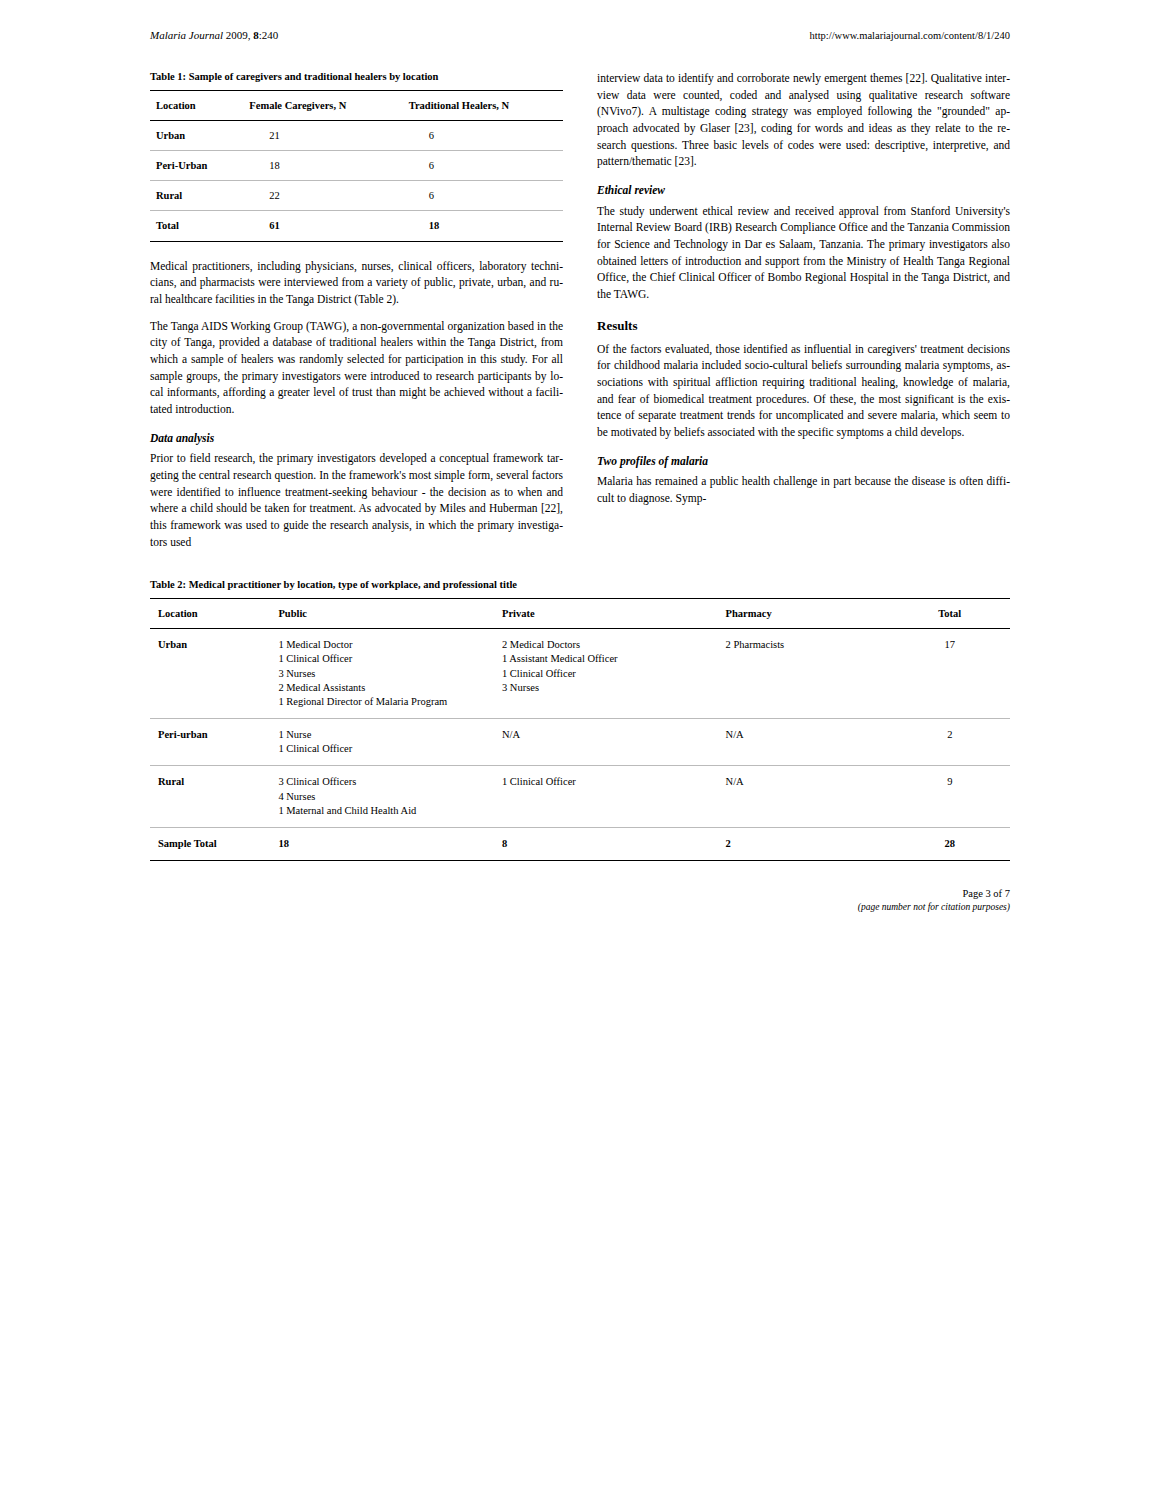Malaria Journal 2009, 8:240
http://www.malariajournal.com/content/8/1/240
Table 1: Sample of caregivers and traditional healers by location
| Location | Female Caregivers, N | Traditional Healers, N |
| --- | --- | --- |
| Urban | 21 | 6 |
| Peri-Urban | 18 | 6 |
| Rural | 22 | 6 |
| Total | 61 | 18 |
Medical practitioners, including physicians, nurses, clinical officers, laboratory technicians, and pharmacists were interviewed from a variety of public, private, urban, and rural healthcare facilities in the Tanga District (Table 2).
The Tanga AIDS Working Group (TAWG), a non-governmental organization based in the city of Tanga, provided a database of traditional healers within the Tanga District, from which a sample of healers was randomly selected for participation in this study. For all sample groups, the primary investigators were introduced to research participants by local informants, affording a greater level of trust than might be achieved without a facilitated introduction.
Data analysis
Prior to field research, the primary investigators developed a conceptual framework targeting the central research question. In the framework's most simple form, several factors were identified to influence treatment-seeking behaviour - the decision as to when and where a child should be taken for treatment. As advocated by Miles and Huberman [22], this framework was used to guide the research analysis, in which the primary investigators used
interview data to identify and corroborate newly emergent themes [22]. Qualitative interview data were counted, coded and analysed using qualitative research software (NVivo7). A multistage coding strategy was employed following the "grounded" approach advocated by Glaser [23], coding for words and ideas as they relate to the research questions. Three basic levels of codes were used: descriptive, interpretive, and pattern/thematic [23].
Ethical review
The study underwent ethical review and received approval from Stanford University's Internal Review Board (IRB) Research Compliance Office and the Tanzania Commission for Science and Technology in Dar es Salaam, Tanzania. The primary investigators also obtained letters of introduction and support from the Ministry of Health Tanga Regional Office, the Chief Clinical Officer of Bombo Regional Hospital in the Tanga District, and the TAWG.
Results
Of the factors evaluated, those identified as influential in caregivers' treatment decisions for childhood malaria included socio-cultural beliefs surrounding malaria symptoms, associations with spiritual affliction requiring traditional healing, knowledge of malaria, and fear of biomedical treatment procedures. Of these, the most significant is the existence of separate treatment trends for uncomplicated and severe malaria, which seem to be motivated by beliefs associated with the specific symptoms a child develops.
Two profiles of malaria
Malaria has remained a public health challenge in part because the disease is often difficult to diagnose. Symp-
Table 2: Medical practitioner by location, type of workplace, and professional title
| Location | Public | Private | Pharmacy | Total |
| --- | --- | --- | --- | --- |
| Urban | 1 Medical Doctor 1 Clinical Officer 3 Nurses 2 Medical Assistants 1 Regional Director of Malaria Program | 2 Medical Doctors 1 Assistant Medical Officer 1 Clinical Officer 3 Nurses | 2 Pharmacists | 17 |
| Peri-urban | 1 Nurse 1 Clinical Officer | N/A | N/A | 2 |
| Rural | 3 Clinical Officers 4 Nurses 1 Maternal and Child Health Aid | 1 Clinical Officer | N/A | 9 |
| Sample Total | 18 | 8 | 2 | 28 |
Page 3 of 7
(page number not for citation purposes)